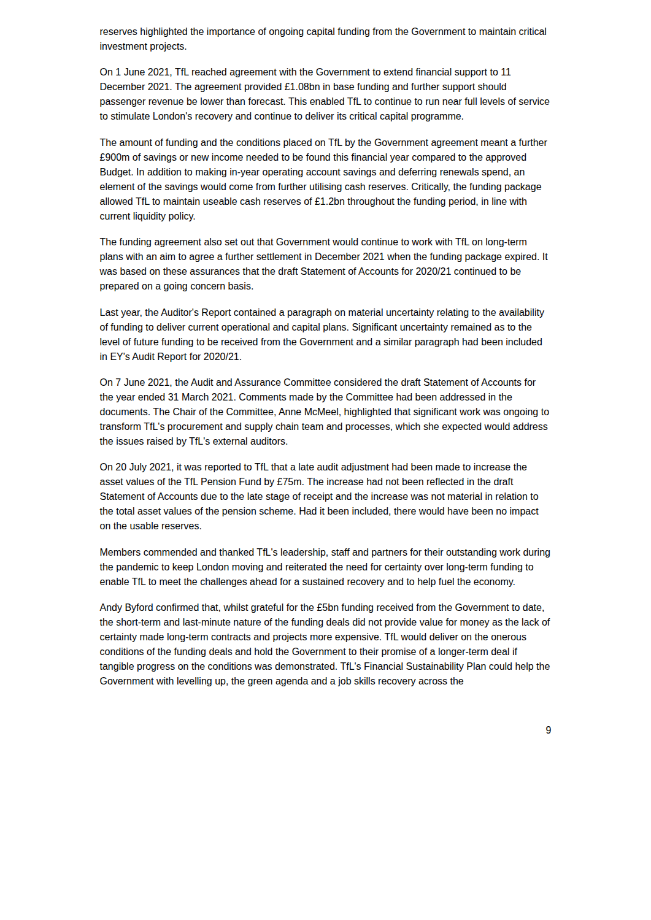reserves highlighted the importance of ongoing capital funding from the Government to maintain critical investment projects.
On 1 June 2021, TfL reached agreement with the Government to extend financial support to 11 December 2021. The agreement provided £1.08bn in base funding and further support should passenger revenue be lower than forecast. This enabled TfL to continue to run near full levels of service to stimulate London's recovery and continue to deliver its critical capital programme.
The amount of funding and the conditions placed on TfL by the Government agreement meant a further £900m of savings or new income needed to be found this financial year compared to the approved Budget. In addition to making in-year operating account savings and deferring renewals spend, an element of the savings would come from further utilising cash reserves. Critically, the funding package allowed TfL to maintain useable cash reserves of £1.2bn throughout the funding period, in line with current liquidity policy.
The funding agreement also set out that Government would continue to work with TfL on long-term plans with an aim to agree a further settlement in December 2021 when the funding package expired. It was based on these assurances that the draft Statement of Accounts for 2020/21 continued to be prepared on a going concern basis.
Last year, the Auditor's Report contained a paragraph on material uncertainty relating to the availability of funding to deliver current operational and capital plans. Significant uncertainty remained as to the level of future funding to be received from the Government and a similar paragraph had been included in EY's Audit Report for 2020/21.
On 7 June 2021, the Audit and Assurance Committee considered the draft Statement of Accounts for the year ended 31 March 2021. Comments made by the Committee had been addressed in the documents. The Chair of the Committee, Anne McMeel, highlighted that significant work was ongoing to transform TfL's procurement and supply chain team and processes, which she expected would address the issues raised by TfL's external auditors.
On 20 July 2021, it was reported to TfL that a late audit adjustment had been made to increase the asset values of the TfL Pension Fund by £75m. The increase had not been reflected in the draft Statement of Accounts due to the late stage of receipt and the increase was not material in relation to the total asset values of the pension scheme. Had it been included, there would have been no impact on the usable reserves.
Members commended and thanked TfL's leadership, staff and partners for their outstanding work during the pandemic to keep London moving and reiterated the need for certainty over long-term funding to enable TfL to meet the challenges ahead for a sustained recovery and to help fuel the economy.
Andy Byford confirmed that, whilst grateful for the £5bn funding received from the Government to date, the short-term and last-minute nature of the funding deals did not provide value for money as the lack of certainty made long-term contracts and projects more expensive. TfL would deliver on the onerous conditions of the funding deals and hold the Government to their promise of a longer-term deal if tangible progress on the conditions was demonstrated. TfL's Financial Sustainability Plan could help the Government with levelling up, the green agenda and a job skills recovery across the
9